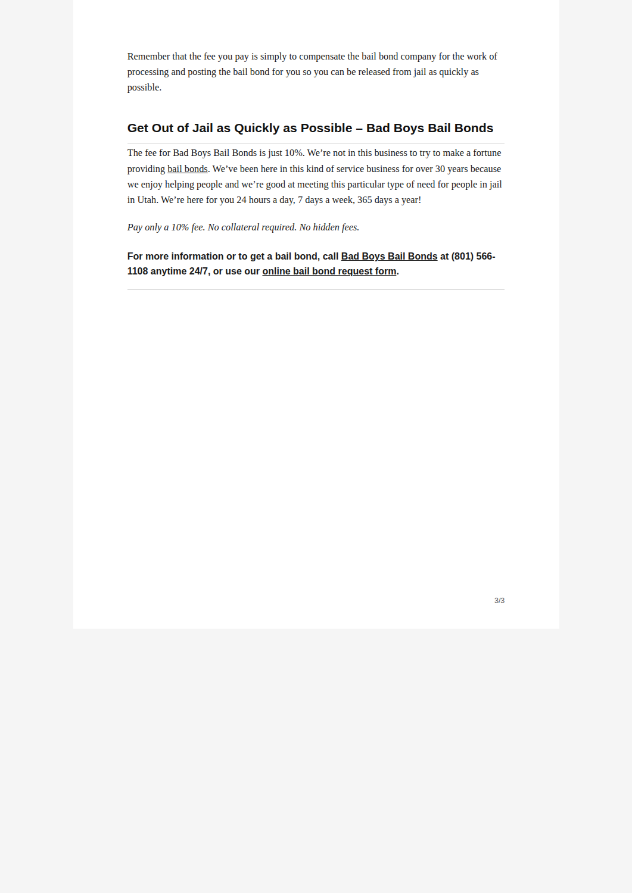Remember that the fee you pay is simply to compensate the bail bond company for the work of processing and posting the bail bond for you so you can be released from jail as quickly as possible.
Get Out of Jail as Quickly as Possible – Bad Boys Bail Bonds
The fee for Bad Boys Bail Bonds is just 10%. We’re not in this business to try to make a fortune providing bail bonds. We’ve been here in this kind of service business for over 30 years because we enjoy helping people and we’re good at meeting this particular type of need for people in jail in Utah. We’re here for you 24 hours a day, 7 days a week, 365 days a year!
Pay only a 10% fee. No collateral required. No hidden fees.
For more information or to get a bail bond, call Bad Boys Bail Bonds at (801) 566-1108 anytime 24/7, or use our online bail bond request form.
3/3